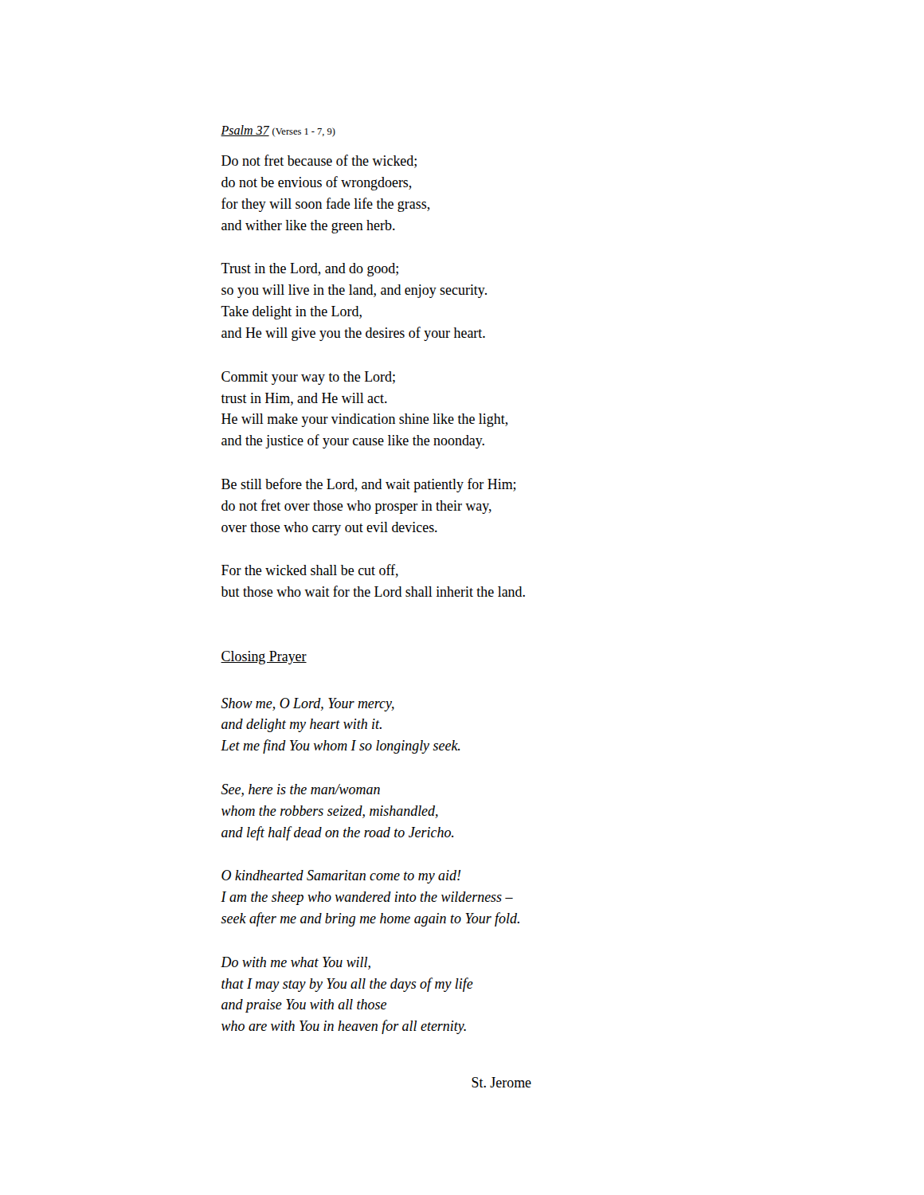Psalm 37
(Verses 1 - 7, 9)
Do not fret because of the wicked;
do not be envious of wrongdoers,
for they will soon fade life the grass,
and wither like the green herb.
Trust in the Lord, and do good;
so you will live in the land, and enjoy security.
Take delight in the Lord,
and He will give you the desires of your heart.
Commit your way to the Lord;
trust in Him, and He will act.
He will make your vindication shine like the light,
and the justice of your cause like the noonday.
Be still before the Lord, and wait patiently for Him;
do not fret over those who prosper in their way,
over those who carry out evil devices.
For the wicked shall be cut off,
but those who wait for the Lord shall inherit the land.
Closing Prayer
Show me, O Lord, Your mercy,
and delight my heart with it.
Let me find You whom I so longingly seek.
See, here is the man/woman
whom the robbers seized, mishandled,
and left half dead on the road to Jericho.
O kindhearted Samaritan come to my aid!
I am the sheep who wandered into the wilderness –
seek after me and bring me home again to Your fold.
Do with me what You will,
that I may stay by You all the days of my life
and praise You with all those
who are with You in heaven for all eternity.
St. Jerome